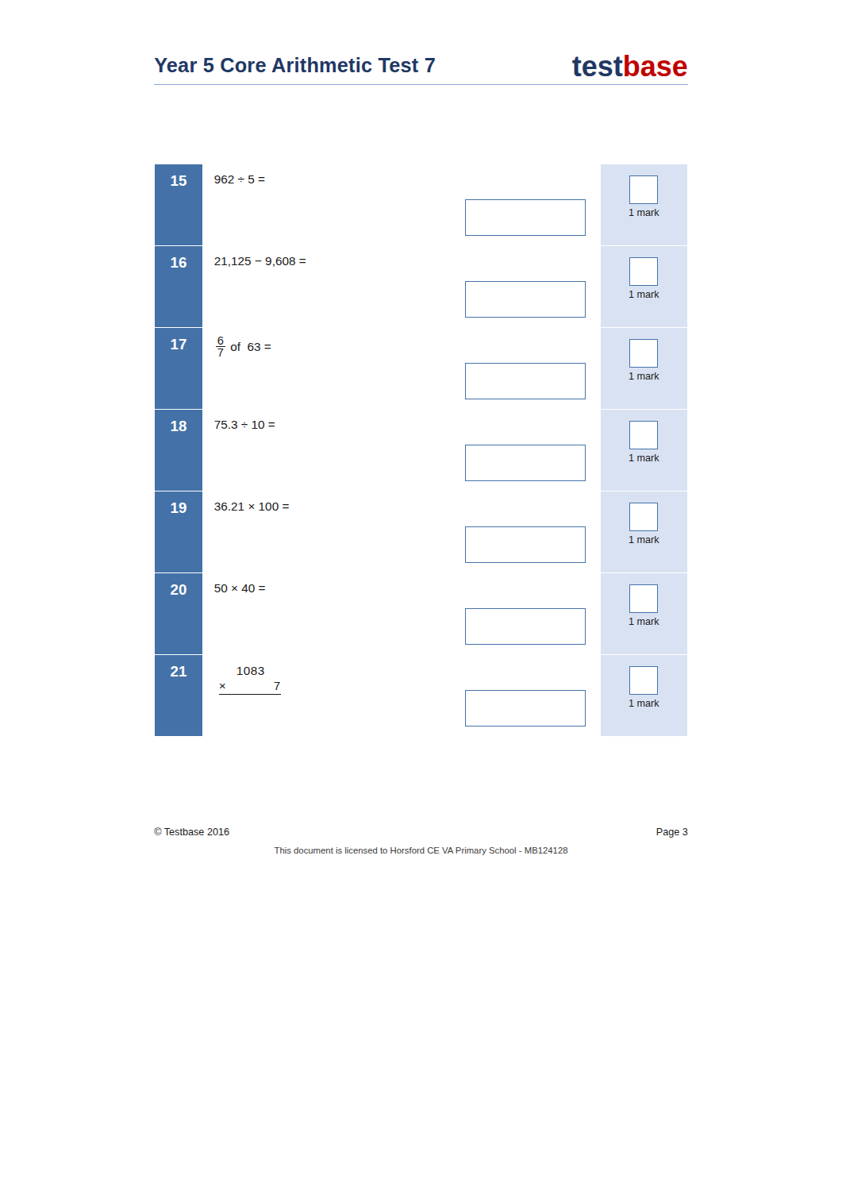Year 5 Core Arithmetic Test 7
test base
| 15 | 962 ÷ 5 = | 1 mark |
| 16 | 21,125 − 9,608 = | 1 mark |
| 17 | 6 7 of 63 = | 1 mark |
| 18 | 75.3 ÷ 10 = | 1 mark |
| 19 | 36.21 × 100 = | 1 mark |
| 20 | 50 × 40 = | 1 mark |
| 21 | 1083 × 7 | 1 mark |
© Testbase 2016 Page 3
This document is licensed to Horsford CE VA Primary School - MB124128